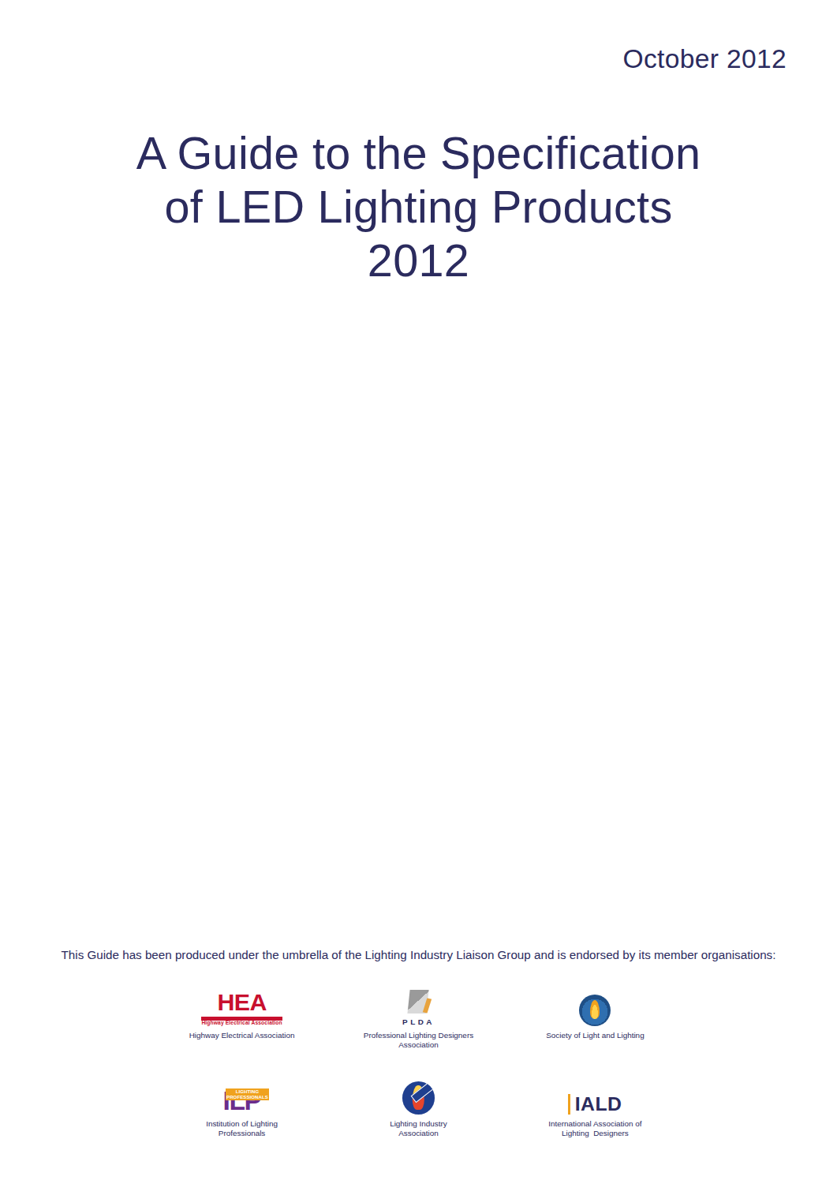October 2012
A Guide to the Specification
of LED Lighting Products
2012
This Guide has been produced under the umbrella of the Lighting Industry Liaison Group and is endorsed by its member organisations:
| HEA Highway Electrical Association Highway Electrical Association | PLDA Professional Lighting Designers Association | Society of Light and Lighting |
| ILP LIGHTING PROFESSIONALS Institution of Lighting Professionals | Lighting Industry Association | IALD International Association of Lighting Designers |